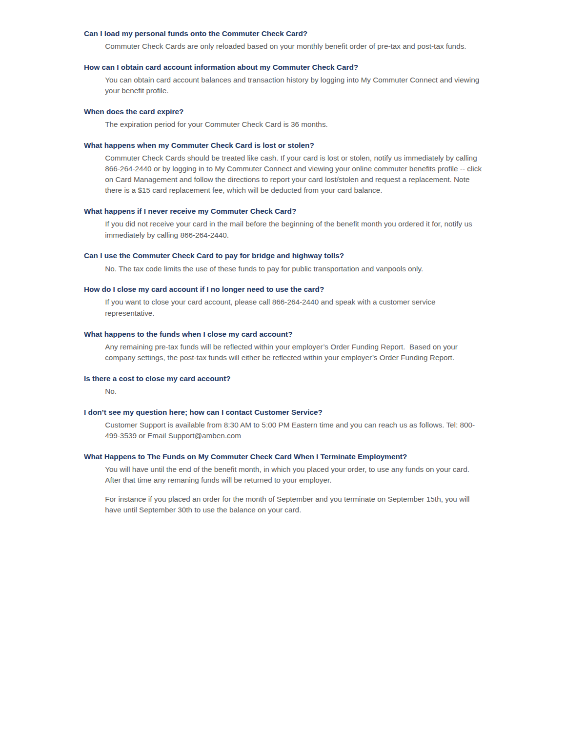Can I load my personal funds onto the Commuter Check Card?
Commuter Check Cards are only reloaded based on your monthly benefit order of pre-tax and post-tax funds.
How can I obtain card account information about my Commuter Check Card?
You can obtain card account balances and transaction history by logging into My Commuter Connect and viewing your benefit profile.
When does the card expire?
The expiration period for your Commuter Check Card is 36 months.
What happens when my Commuter Check Card is lost or stolen?
Commuter Check Cards should be treated like cash. If your card is lost or stolen, notify us immediately by calling 866-264-2440 or by logging in to My Commuter Connect and viewing your online commuter benefits profile -- click on Card Management and follow the directions to report your card lost/stolen and request a replacement. Note there is a $15 card replacement fee, which will be deducted from your card balance.
What happens if I never receive my Commuter Check Card?
If you did not receive your card in the mail before the beginning of the benefit month you ordered it for, notify us immediately by calling 866-264-2440.
Can I use the Commuter Check Card to pay for bridge and highway tolls?
No. The tax code limits the use of these funds to pay for public transportation and vanpools only.
How do I close my card account if I no longer need to use the card?
If you want to close your card account, please call 866-264-2440 and speak with a customer service representative.
What happens to the funds when I close my card account?
Any remaining pre-tax funds will be reflected within your employer’s Order Funding Report. Based on your company settings, the post-tax funds will either be reflected within your employer’s Order Funding Report.
Is there a cost to close my card account?
No.
I don’t see my question here; how can I contact Customer Service?
Customer Support is available from 8:30 AM to 5:00 PM Eastern time and you can reach us as follows. Tel: 800-499-3539 or Email Support@amben.com
What Happens to The Funds on My Commuter Check Card When I Terminate Employment?
You will have until the end of the benefit month, in which you placed your order, to use any funds on your card. After that time any remaning funds will be returned to your employer.
For instance if you placed an order for the month of September and you terminate on September 15th, you will have until September 30th to use the balance on your card.